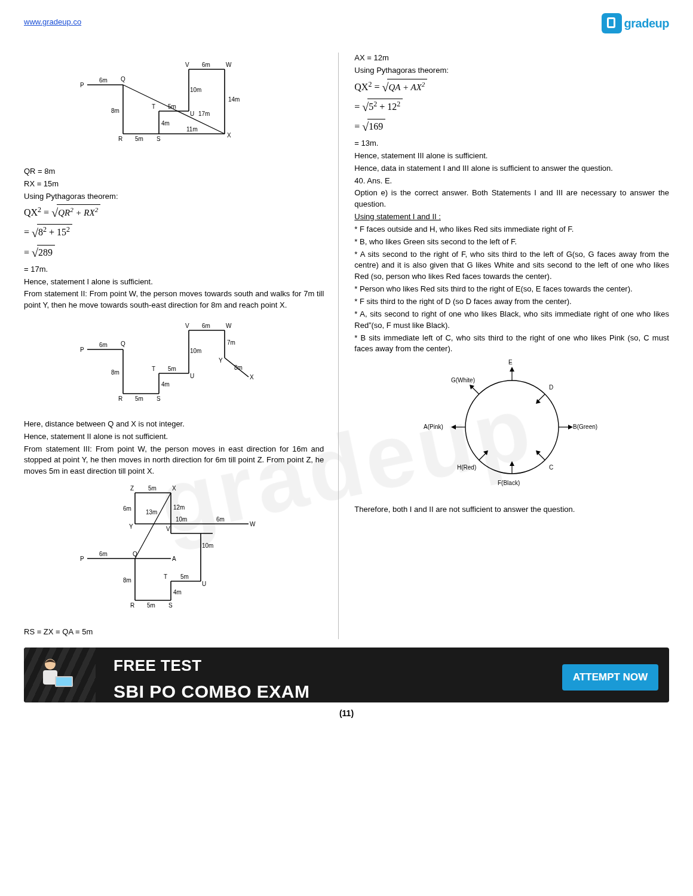gradeup
www.gradeup.co
gradeup
P Q R S T U V W X 6m 8m 5m 4m 5m 10m 6m 14m 11m 17m
QR = 8m
RX = 15m
Using Pythagoras theorem:
QX2 = √QR2 + RX2
= √82 + 152
= √289
= 17m.
Hence, statement I alone is sufficient.
From statement II: From point W, the person moves towards south and walks for 7m till point Y, then he move towards south-east direction for 8m and reach point X.
P Q R S T U V W Y X 6m 8m 5m 4m 5m 10m 6m 7m 8m
Here, distance between Q and X is not integer.
Hence, statement II alone is not sufficient.
From statement III: From point W, the person moves in east direction for 16m and stopped at point Y, he then moves in north direction for 6m till point Z. From point Z, he moves 5m in east direction till point X.
Z X Y P Q A R S T U V W 5m 6m 12m 13m 10m 6m 10m 6m 8m 5m 4m 5m
RS = ZX = QA = 5m
AX = 12m
Using Pythagoras theorem:
QX2 = √QA + AX2
= √52 + 122
= √169
= 13m.
Hence, statement III alone is sufficient.
Hence, data in statement I and III alone is sufficient to answer the question.
40. Ans. E.
Option e) is the correct answer. Both Statements I and III are necessary to answer the question.
Using statement I and II :
* F faces outside and H, who likes Red sits immediate right of F.
* B, who likes Green sits second to the left of F.
* A sits second to the right of F, who sits third to the left of G(so, G faces away from the centre) and it is also given that G likes White and sits second to the left of one who likes Red (so, person who likes Red faces towards the center).
* Person who likes Red sits third to the right of E(so, E faces towards the center).
* F sits third to the right of D (so D faces away from the center).
* A, sits second to right of one who likes Black, who sits immediate right of one who likes Red”(so, F must like Black).
* B sits immediate left of C, who sits third to the right of one who likes Pink (so, C must faces away from the center).
E D B(Green) C F(Black) H(Red) A(Pink) G(White)
Therefore, both I and II are not sufficient to answer the question.
FREE TEST
SBI PO COMBO EXAM
ATTEMPT NOW
(11)